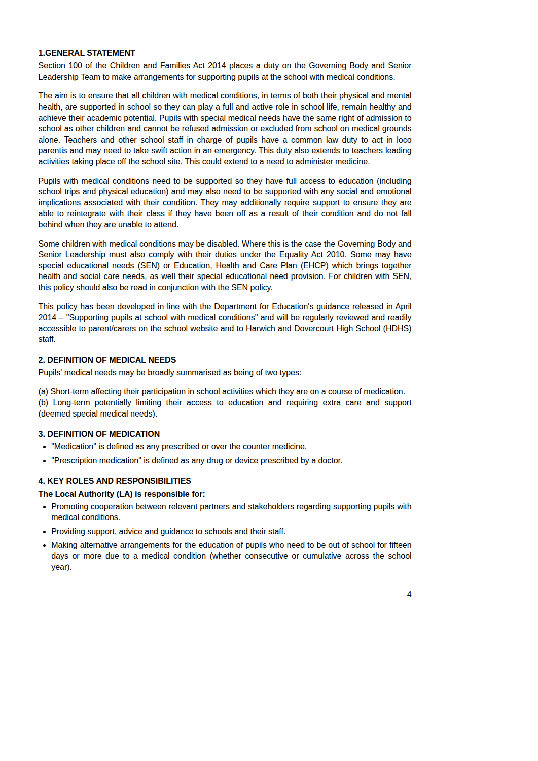1.GENERAL STATEMENT
Section 100 of the Children and Families Act 2014 places a duty on the Governing Body and Senior Leadership Team to make arrangements for supporting pupils at the school with medical conditions.
The aim is to ensure that all children with medical conditions, in terms of both their physical and mental health, are supported in school so they can play a full and active role in school life, remain healthy and achieve their academic potential. Pupils with special medical needs have the same right of admission to school as other children and cannot be refused admission or excluded from school on medical grounds alone. Teachers and other school staff in charge of pupils have a common law duty to act in loco parentis and may need to take swift action in an emergency. This duty also extends to teachers leading activities taking place off the school site. This could extend to a need to administer medicine.
Pupils with medical conditions need to be supported so they have full access to education (including school trips and physical education) and may also need to be supported with any social and emotional implications associated with their condition. They may additionally require support to ensure they are able to reintegrate with their class if they have been off as a result of their condition and do not fall behind when they are unable to attend.
Some children with medical conditions may be disabled. Where this is the case the Governing Body and Senior Leadership must also comply with their duties under the Equality Act 2010. Some may have special educational needs (SEN) or Education, Health and Care Plan (EHCP) which brings together health and social care needs, as well their special educational need provision. For children with SEN, this policy should also be read in conjunction with the SEN policy.
This policy has been developed in line with the Department for Education's guidance released in April 2014 – "Supporting pupils at school with medical conditions" and will be regularly reviewed and readily accessible to parent/carers on the school website and to Harwich and Dovercourt High School (HDHS) staff.
2. DEFINITION OF MEDICAL NEEDS
Pupils' medical needs may be broadly summarised as being of two types:
(a) Short-term affecting their participation in school activities which they are on a course of medication.
(b) Long-term potentially limiting their access to education and requiring extra care and support (deemed special medical needs).
3. DEFINITION OF MEDICATION
"Medication" is defined as any prescribed or over the counter medicine.
"Prescription medication" is defined as any drug or device prescribed by a doctor.
4. KEY ROLES AND RESPONSIBILITIES
The Local Authority (LA) is responsible for:
Promoting cooperation between relevant partners and stakeholders regarding supporting pupils with medical conditions.
Providing support, advice and guidance to schools and their staff.
Making alternative arrangements for the education of pupils who need to be out of school for fifteen days or more due to a medical condition (whether consecutive or cumulative across the school year).
4